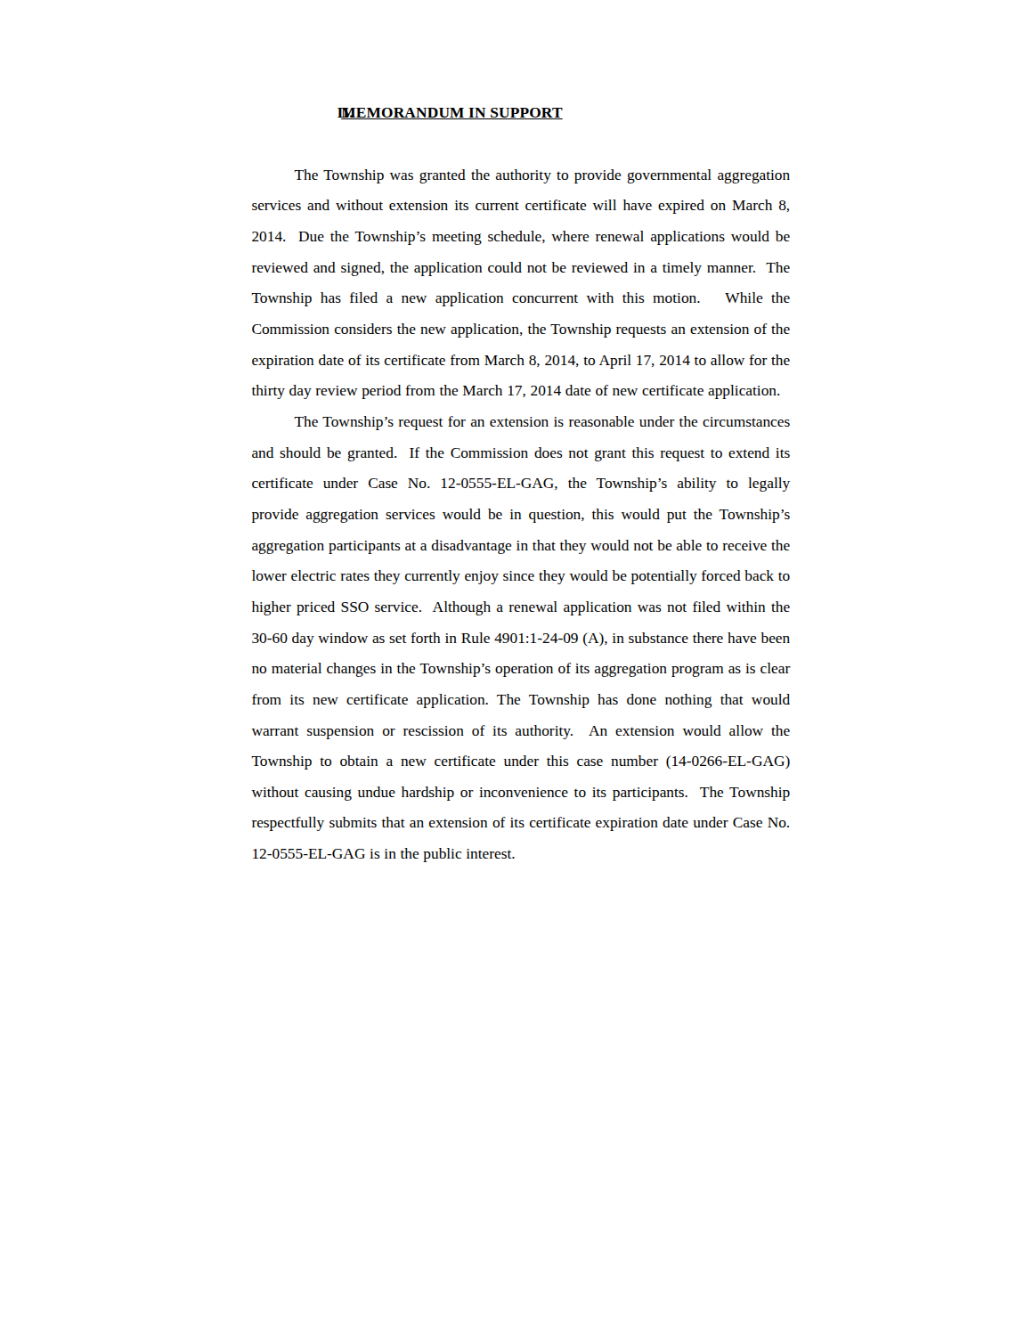II. MEMORANDUM IN SUPPORT
The Township was granted the authority to provide governmental aggregation services and without extension its current certificate will have expired on March 8, 2014. Due the Township’s meeting schedule, where renewal applications would be reviewed and signed, the application could not be reviewed in a timely manner. The Township has filed a new application concurrent with this motion. While the Commission considers the new application, the Township requests an extension of the expiration date of its certificate from March 8, 2014, to April 17, 2014 to allow for the thirty day review period from the March 17, 2014 date of new certificate application.
The Township’s request for an extension is reasonable under the circumstances and should be granted. If the Commission does not grant this request to extend its certificate under Case No. 12-0555-EL-GAG, the Township’s ability to legally provide aggregation services would be in question, this would put the Township’s aggregation participants at a disadvantage in that they would not be able to receive the lower electric rates they currently enjoy since they would be potentially forced back to higher priced SSO service. Although a renewal application was not filed within the 30-60 day window as set forth in Rule 4901:1-24-09 (A), in substance there have been no material changes in the Township’s operation of its aggregation program as is clear from its new certificate application. The Township has done nothing that would warrant suspension or rescission of its authority. An extension would allow the Township to obtain a new certificate under this case number (14-0266-EL-GAG) without causing undue hardship or inconvenience to its participants. The Township respectfully submits that an extension of its certificate expiration date under Case No. 12-0555-EL-GAG is in the public interest.